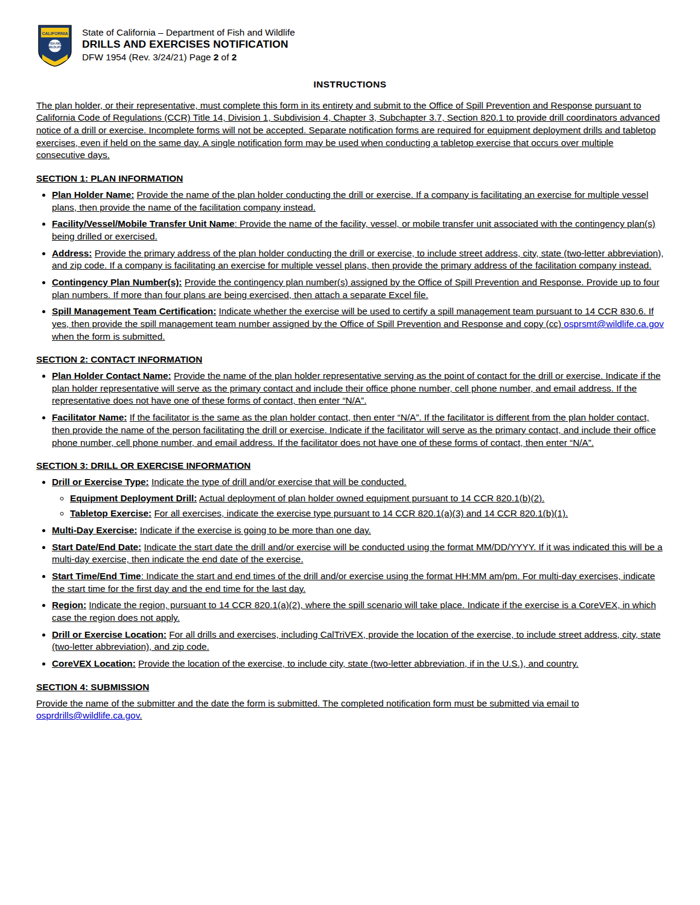CALIFORNIA FISH AND WILDLIFE
State of California – Department of Fish and Wildlife
DRILLS AND EXERCISES NOTIFICATION
DFW 1954 (Rev. 3/24/21) Page 2 of 2
INSTRUCTIONS
The plan holder, or their representative, must complete this form in its entirety and submit to the Office of Spill Prevention and Response pursuant to California Code of Regulations (CCR) Title 14, Division 1, Subdivision 4, Chapter 3, Subchapter 3.7, Section 820.1 to provide drill coordinators advanced notice of a drill or exercise. Incomplete forms will not be accepted. Separate notification forms are required for equipment deployment drills and tabletop exercises, even if held on the same day. A single notification form may be used when conducting a tabletop exercise that occurs over multiple consecutive days.
SECTION 1: PLAN INFORMATION
Plan Holder Name: Provide the name of the plan holder conducting the drill or exercise. If a company is facilitating an exercise for multiple vessel plans, then provide the name of the facilitation company instead.
Facility/Vessel/Mobile Transfer Unit Name: Provide the name of the facility, vessel, or mobile transfer unit associated with the contingency plan(s) being drilled or exercised.
Address: Provide the primary address of the plan holder conducting the drill or exercise, to include street address, city, state (two-letter abbreviation), and zip code. If a company is facilitating an exercise for multiple vessel plans, then provide the primary address of the facilitation company instead.
Contingency Plan Number(s): Provide the contingency plan number(s) assigned by the Office of Spill Prevention and Response. Provide up to four plan numbers. If more than four plans are being exercised, then attach a separate Excel file.
Spill Management Team Certification: Indicate whether the exercise will be used to certify a spill management team pursuant to 14 CCR 830.6. If yes, then provide the spill management team number assigned by the Office of Spill Prevention and Response and copy (cc) osprsmt@wildlife.ca.gov when the form is submitted.
SECTION 2: CONTACT INFORMATION
Plan Holder Contact Name: Provide the name of the plan holder representative serving as the point of contact for the drill or exercise. Indicate if the plan holder representative will serve as the primary contact and include their office phone number, cell phone number, and email address. If the representative does not have one of these forms of contact, then enter “N/A”.
Facilitator Name: If the facilitator is the same as the plan holder contact, then enter “N/A”. If the facilitator is different from the plan holder contact, then provide the name of the person facilitating the drill or exercise. Indicate if the facilitator will serve as the primary contact, and include their office phone number, cell phone number, and email address. If the facilitator does not have one of these forms of contact, then enter “N/A”.
SECTION 3: DRILL OR EXERCISE INFORMATION
Drill or Exercise Type: Indicate the type of drill and/or exercise that will be conducted.
Equipment Deployment Drill: Actual deployment of plan holder owned equipment pursuant to 14 CCR 820.1(b)(2).
Tabletop Exercise: For all exercises, indicate the exercise type pursuant to 14 CCR 820.1(a)(3) and 14 CCR 820.1(b)(1).
Multi-Day Exercise: Indicate if the exercise is going to be more than one day.
Start Date/End Date: Indicate the start date the drill and/or exercise will be conducted using the format MM/DD/YYYY. If it was indicated this will be a multi-day exercise, then indicate the end date of the exercise.
Start Time/End Time: Indicate the start and end times of the drill and/or exercise using the format HH:MM am/pm. For multi-day exercises, indicate the start time for the first day and the end time for the last day.
Region: Indicate the region, pursuant to 14 CCR 820.1(a)(2), where the spill scenario will take place. Indicate if the exercise is a CoreVEX, in which case the region does not apply.
Drill or Exercise Location: For all drills and exercises, including CalTriVEX, provide the location of the exercise, to include street address, city, state (two-letter abbreviation), and zip code.
CoreVEX Location: Provide the location of the exercise, to include city, state (two-letter abbreviation, if in the U.S.), and country.
SECTION 4: SUBMISSION
Provide the name of the submitter and the date the form is submitted. The completed notification form must be submitted via email to osprdrills@wildlife.ca.gov.